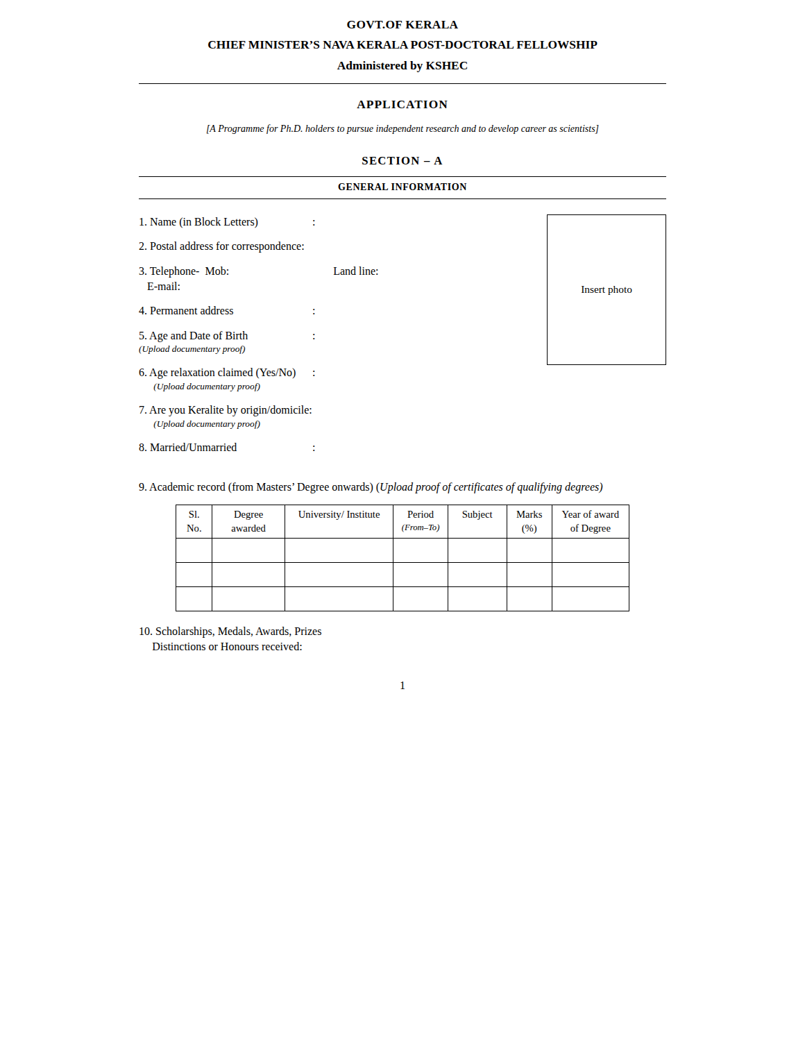GOVT.OF KERALA
CHIEF MINISTER’S NAVA KERALA POST-DOCTORAL FELLOWSHIP
Administered by KSHEC
APPLICATION
[A Programme for Ph.D. holders to pursue independent research and to develop career as scientists]
SECTION – A
GENERAL INFORMATION
Insert photo
1. Name (in Block Letters):
2. Postal address for correspondence:
3. Telephone- Mob: Land line:
E-mail:
4. Permanent address:
5. Age and Date of Birth: (Upload documentary proof)
6. Age relaxation claimed (Yes/No): (Upload documentary proof)
7. Are you Keralite by origin/domicile: (Upload documentary proof)
8. Married/Unmarried:
9. Academic record (from Masters’ Degree onwards) (Upload proof of certificates of qualifying degrees)
| Sl. No. | Degree awarded | University/ Institute | Period (From–To) | Subject | Marks (%) | Year of award of Degree |
| --- | --- | --- | --- | --- | --- | --- |
10. Scholarships, Medals, Awards, Prizes Distinctions or Honours received:
1